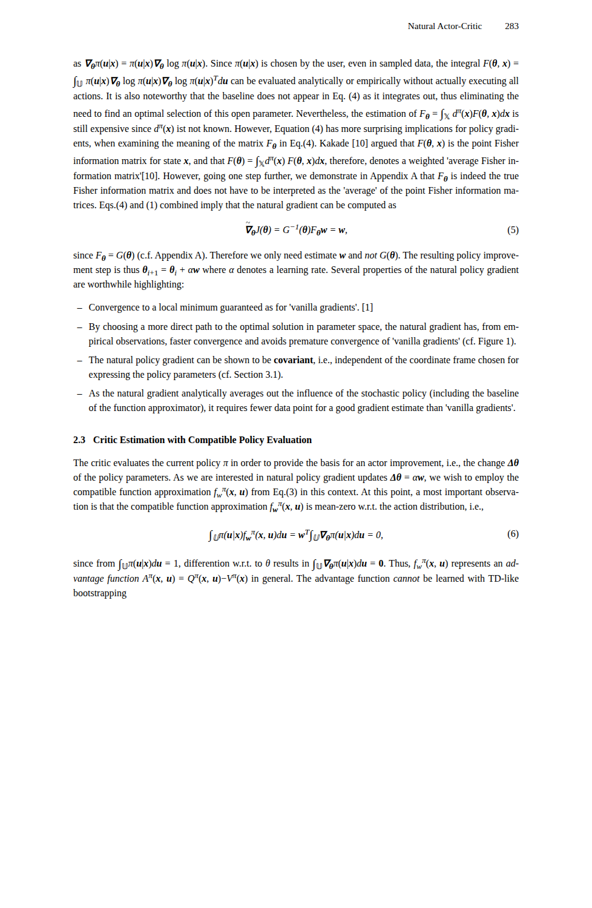Natural Actor-Critic 283
as ∇θπ(u|x) = π(u|x)∇θ log π(u|x). Since π(u|x) is chosen by the user, even in sampled data, the integral F(θ, x) = ∫𝕌 π(u|x)∇θ log π(u|x)∇θ log π(u|x)Tdu can be evaluated analytically or empirically without actually executing all actions. It is also noteworthy that the baseline does not appear in Eq. (4) as it integrates out, thus eliminating the need to find an optimal selection of this open parameter. Nevertheless, the estimation of Fθ = ∫𝕏 dπ(x)F(θ, x)dx is still expensive since dπ(x) ist not known. However, Equation (4) has more surprising implications for policy gradients, when examining the meaning of the matrix Fθ in Eq.(4). Kakade [10] argued that F(θ, x) is the point Fisher information matrix for state x, and that F(θ) = ∫𝕏dπ(x) F(θ, x)dx, therefore, denotes a weighted 'average Fisher information matrix'[10]. However, going one step further, we demonstrate in Appendix A that Fθ is indeed the true Fisher information matrix and does not have to be interpreted as the 'average' of the point Fisher information matrices. Eqs.(4) and (1) combined imply that the natural gradient can be computed as
~∇θJ(θ) = G−1(θ)Fθw = w, (5)
since Fθ = G(θ) (c.f. Appendix A). Therefore we only need estimate w and not G(θ). The resulting policy improvement step is thus θi+1 = θi + αw where α denotes a learning rate. Several properties of the natural policy gradient are worthwhile highlighting:
Convergence to a local minimum guaranteed as for 'vanilla gradients'. [1]
By choosing a more direct path to the optimal solution in parameter space, the natural gradient has, from empirical observations, faster convergence and avoids premature convergence of 'vanilla gradients' (cf. Figure 1).
The natural policy gradient can be shown to be covariant, i.e., independent of the coordinate frame chosen for expressing the policy parameters (cf. Section 3.1).
As the natural gradient analytically averages out the influence of the stochastic policy (including the baseline of the function approximator), it requires fewer data point for a good gradient estimate than 'vanilla gradients'.
2.3 Critic Estimation with Compatible Policy Evaluation
The critic evaluates the current policy π in order to provide the basis for an actor improvement, i.e., the change Δθ of the policy parameters. As we are interested in natural policy gradient updates Δθ = αw, we wish to employ the compatible function approximation fwπ(x, u) from Eq.(3) in this context. At this point, a most important observation is that the compatible function approximation fwπ(x, u) is mean-zero w.r.t. the action distribution, i.e.,
∫𝕌π(u|x)fwπ(x, u)du = wT∫𝕌∇θπ(u|x)du = 0, (6)
since from ∫𝕌π(u|x)du = 1, differention w.r.t. to θ results in ∫𝕌∇θπ(u|x)du = 0. Thus, fwπ(x, u) represents an advantage function Aπ(x, u) = Qπ(x, u)−Vπ(x) in general. The advantage function cannot be learned with TD-like bootstrapping